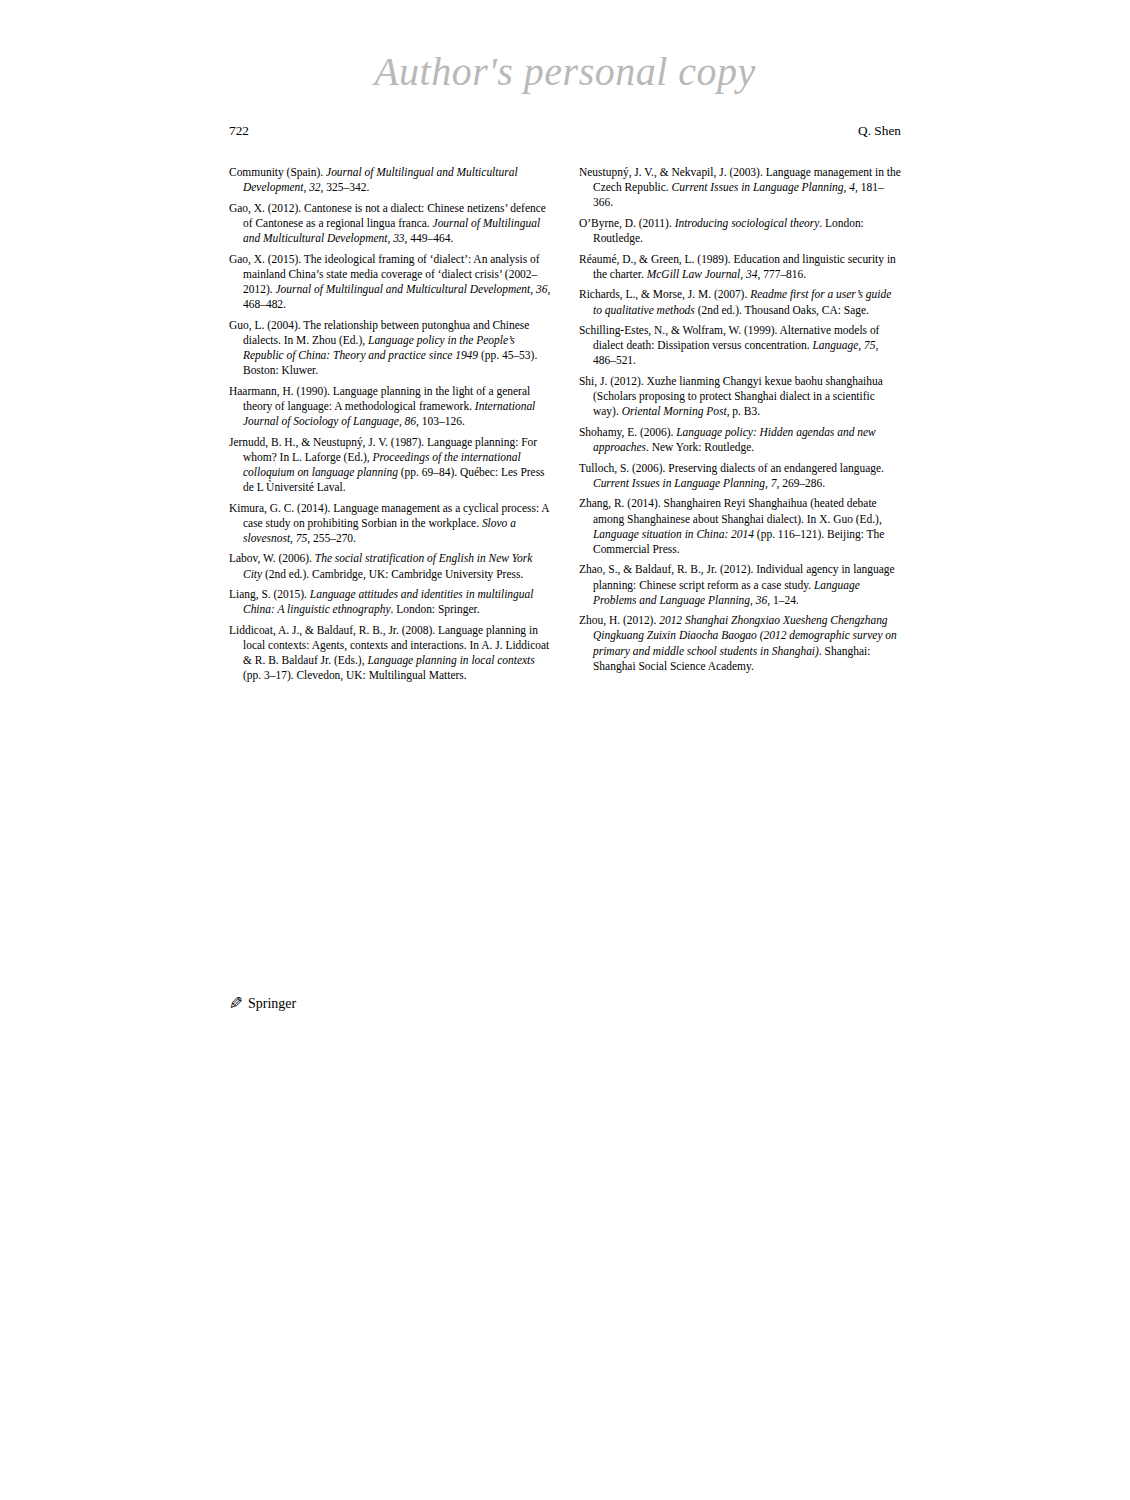Author's personal copy
722 Q. Shen
Community (Spain). Journal of Multilingual and Multicultural Development, 32, 325–342.
Gao, X. (2012). Cantonese is not a dialect: Chinese netizens’ defence of Cantonese as a regional lingua franca. Journal of Multilingual and Multicultural Development, 33, 449–464.
Gao, X. (2015). The ideological framing of ‘dialect’: An analysis of mainland China’s state media coverage of ‘dialect crisis’ (2002–2012). Journal of Multilingual and Multicultural Development, 36, 468–482.
Guo, L. (2004). The relationship between putonghua and Chinese dialects. In M. Zhou (Ed.), Language policy in the People’s Republic of China: Theory and practice since 1949 (pp. 45–53). Boston: Kluwer.
Haarmann, H. (1990). Language planning in the light of a general theory of language: A methodological framework. International Journal of Sociology of Language, 86, 103–126.
Jernudd, B. H., & Neustupný, J. V. (1987). Language planning: For whom? In L. Laforge (Ed.), Proceedings of the international colloquium on language planning (pp. 69–84). Québec: Les Press de L Ùniversité Laval.
Kimura, G. C. (2014). Language management as a cyclical process: A case study on prohibiting Sorbian in the workplace. Slovo a slovesnost, 75, 255–270.
Labov, W. (2006). The social stratification of English in New York City (2nd ed.). Cambridge, UK: Cambridge University Press.
Liang, S. (2015). Language attitudes and identities in multilingual China: A linguistic ethnography. London: Springer.
Liddicoat, A. J., & Baldauf, R. B., Jr. (2008). Language planning in local contexts: Agents, contexts and interactions. In A. J. Liddicoat & R. B. Baldauf Jr. (Eds.), Language planning in local contexts (pp. 3–17). Clevedon, UK: Multilingual Matters.
Neustupný, J. V., & Nekvapil, J. (2003). Language management in the Czech Republic. Current Issues in Language Planning, 4, 181–366.
O’Byrne, D. (2011). Introducing sociological theory. London: Routledge.
Réaumé, D., & Green, L. (1989). Education and linguistic security in the charter. McGill Law Journal, 34, 777–816.
Richards, L., & Morse, J. M. (2007). Readme first for a user’s guide to qualitative methods (2nd ed.). Thousand Oaks, CA: Sage.
Schilling-Estes, N., & Wolfram, W. (1999). Alternative models of dialect death: Dissipation versus concentration. Language, 75, 486–521.
Shi, J. (2012). Xuzhe lianming Changyi kexue baohu shanghaihua (Scholars proposing to protect Shanghai dialect in a scientific way). Oriental Morning Post, p. B3.
Shohamy, E. (2006). Language policy: Hidden agendas and new approaches. New York: Routledge.
Tulloch, S. (2006). Preserving dialects of an endangered language. Current Issues in Language Planning, 7, 269–286.
Zhang, R. (2014). Shanghairen Reyi Shanghaihua (heated debate among Shanghainese about Shanghai dialect). In X. Guo (Ed.), Language situation in China: 2014 (pp. 116–121). Beijing: The Commercial Press.
Zhao, S., & Baldauf, R. B., Jr. (2012). Individual agency in language planning: Chinese script reform as a case study. Language Problems and Language Planning, 36, 1–24.
Zhou, H. (2012). 2012 Shanghai Zhongxiao Xuesheng Chengzhang Qingkuang Zuixin Diaocha Baogao (2012 demographic survey on primary and middle school students in Shanghai). Shanghai: Shanghai Social Science Academy.
✎ Springer